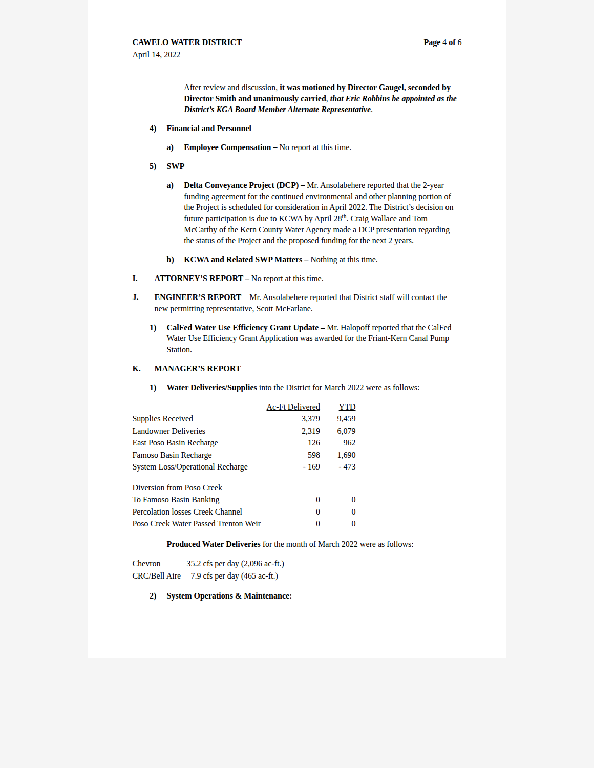CAWELO WATER DISTRICT
April 14, 2022
Page 4 of 6
After review and discussion, it was motioned by Director Gaugel, seconded by Director Smith and unanimously carried, that Eric Robbins be appointed as the District’s KGA Board Member Alternate Representative.
4)
Financial and Personnel
a)
Employee Compensation – No report at this time.
5)
SWP
a)
Delta Conveyance Project (DCP) – Mr. Ansolabehere reported that the 2-year funding agreement for the continued environmental and other planning portion of the Project is scheduled for consideration in April 2022. The District’s decision on future participation is due to KCWA by April 28th. Craig Wallace and Tom McCarthy of the Kern County Water Agency made a DCP presentation regarding the status of the Project and the proposed funding for the next 2 years.
b)
KCWA and Related SWP Matters – Nothing at this time.
I.
ATTORNEY’S REPORT – No report at this time.
J.
ENGINEER’S REPORT – Mr. Ansolabehere reported that District staff will contact the new permitting representative, Scott McFarlane.
1)
CalFed Water Use Efficiency Grant Update – Mr. Halopoff reported that the CalFed Water Use Efficiency Grant Application was awarded for the Friant-Kern Canal Pump Station.
K.
MANAGER’S REPORT
1)
Water Deliveries/Supplies into the District for March 2022 were as follows:
| | Ac-Ft Delivered | YTD |
| --- | --- | --- |
| Supplies Received | 3,379 | 9,459 |
| Landowner Deliveries | 2,319 | 6,079 |
| East Poso Basin Recharge | 126 | 962 |
| Famoso Basin Recharge | 598 | 1,690 |
| System Loss/Operational Recharge | - 169 | - 473 |
| Diversion from Poso Creek | | |
| To Famoso Basin Banking | 0 | 0 |
| Percolation losses Creek Channel | 0 | 0 |
| Poso Creek Water Passed Trenton Weir | 0 | 0 |
Produced Water Deliveries for the month of March 2022 were as follows:
| Chevron | 35.2 cfs per day (2,096 ac-ft.) |
| CRC/Bell Aire | 7.9 cfs per day (465 ac-ft.) |
2)
System Operations & Maintenance: